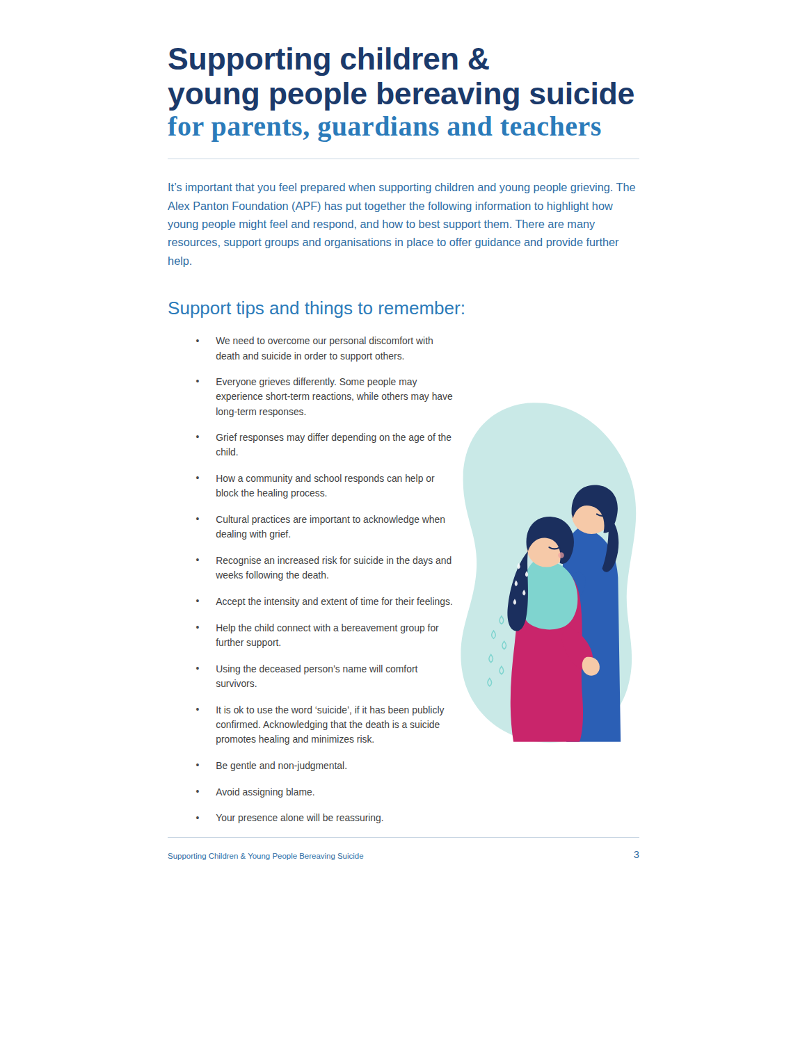Supporting children &
young people bereaving suicide
for parents, guardians and teachers
It’s important that you feel prepared when supporting children and young people grieving. The Alex Panton Foundation (APF) has put together the following information to highlight how young people might feel and respond, and how to best support them. There are many resources, support groups and organisations in place to offer guidance and provide further help.
Support tips and things to remember:
We need to overcome our personal discomfort with death and suicide in order to support others.
Everyone grieves differently. Some people may experience short-term reactions, while others may have long-term responses.
Grief responses may differ depending on the age of the child.
How a community and school responds can help or block the healing process.
Cultural practices are important to acknowledge when dealing with grief.
Recognise an increased risk for suicide in the days and weeks following the death.
Accept the intensity and extent of time for their feelings.
Help the child connect with a bereavement group for further support.
Using the deceased person’s name will comfort survivors.
It is ok to use the word ‘suicide’, if it has been publicly confirmed. Acknowledging that the death is a suicide promotes healing and minimizes risk.
Be gentle and non-judgmental.
Avoid assigning blame.
Your presence alone will be reassuring.
Supporting Children & Young People Bereaving Suicide 3